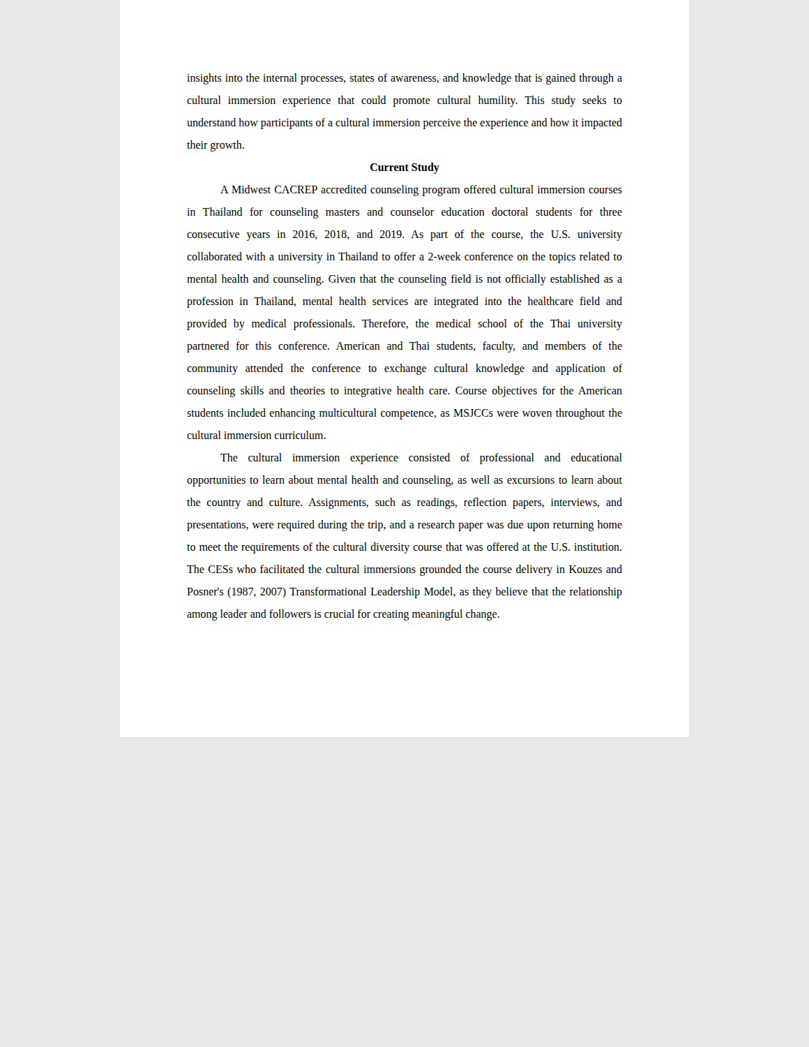insights into the internal processes, states of awareness, and knowledge that is gained through a cultural immersion experience that could promote cultural humility. This study seeks to understand how participants of a cultural immersion perceive the experience and how it impacted their growth.
Current Study
A Midwest CACREP accredited counseling program offered cultural immersion courses in Thailand for counseling masters and counselor education doctoral students for three consecutive years in 2016, 2018, and 2019. As part of the course, the U.S. university collaborated with a university in Thailand to offer a 2-week conference on the topics related to mental health and counseling. Given that the counseling field is not officially established as a profession in Thailand, mental health services are integrated into the healthcare field and provided by medical professionals. Therefore, the medical school of the Thai university partnered for this conference. American and Thai students, faculty, and members of the community attended the conference to exchange cultural knowledge and application of counseling skills and theories to integrative health care. Course objectives for the American students included enhancing multicultural competence, as MSJCCs were woven throughout the cultural immersion curriculum.
The cultural immersion experience consisted of professional and educational opportunities to learn about mental health and counseling, as well as excursions to learn about the country and culture. Assignments, such as readings, reflection papers, interviews, and presentations, were required during the trip, and a research paper was due upon returning home to meet the requirements of the cultural diversity course that was offered at the U.S. institution. The CESs who facilitated the cultural immersions grounded the course delivery in Kouzes and Posner's (1987, 2007) Transformational Leadership Model, as they believe that the relationship among leader and followers is crucial for creating meaningful change.